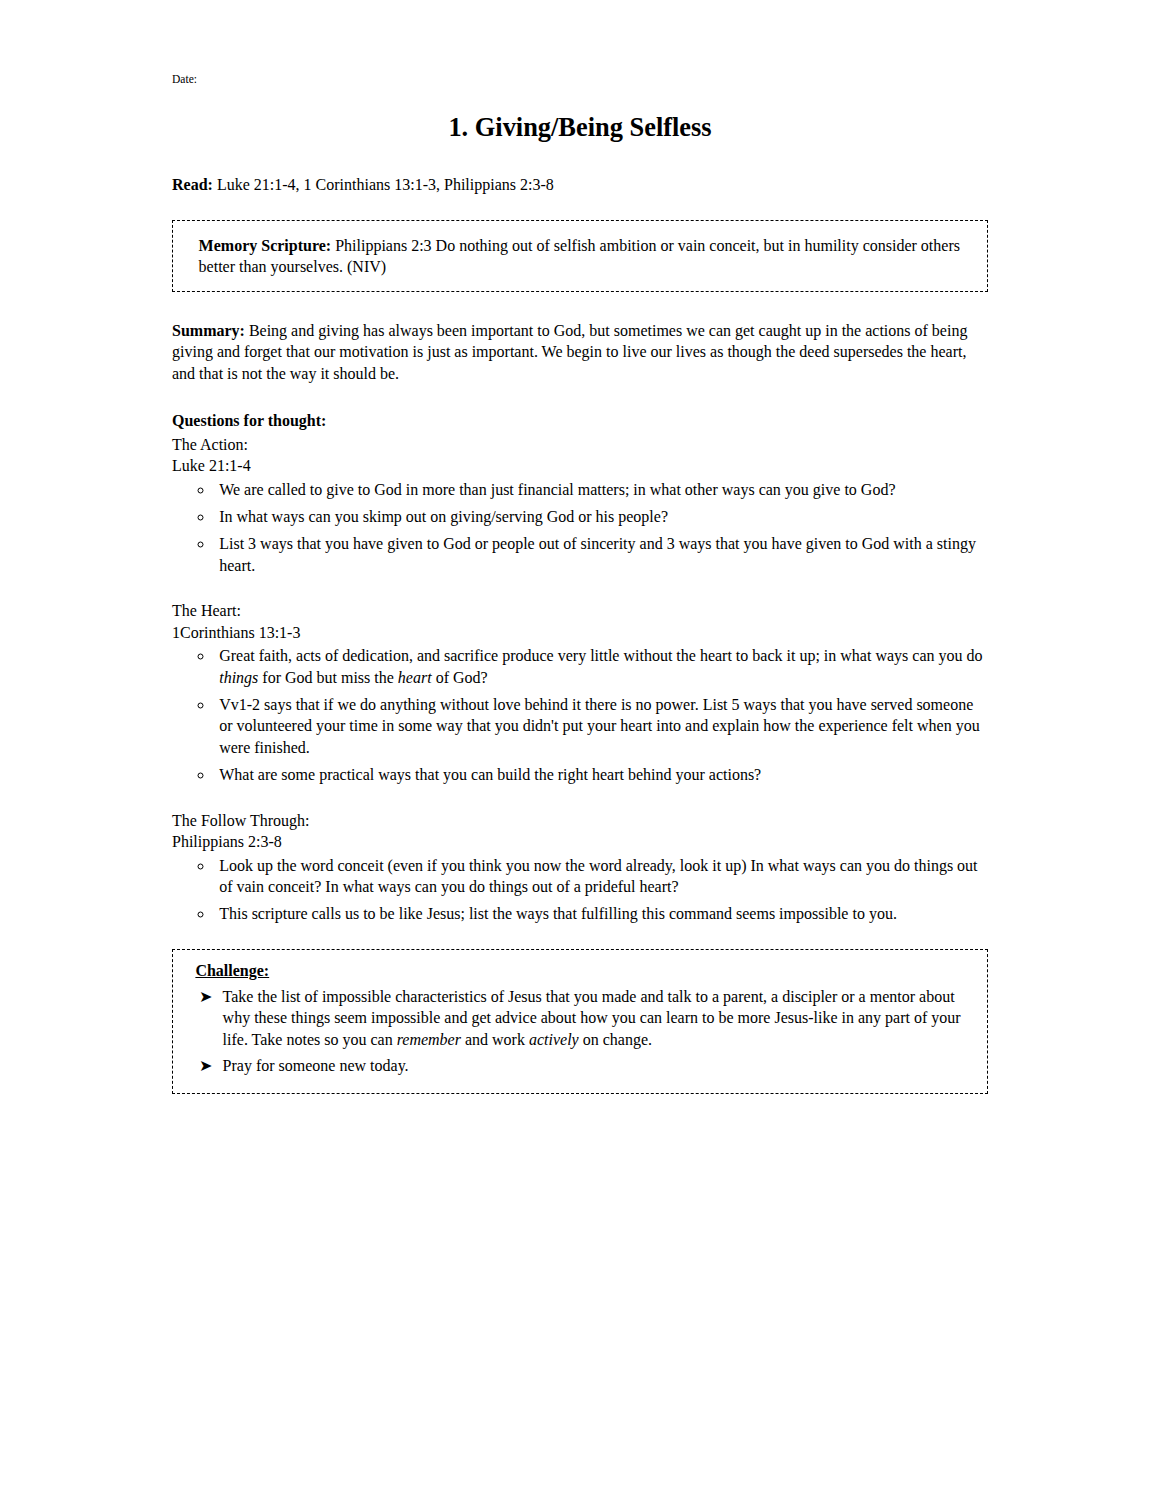Date:
1. Giving/Being Selfless
Read: Luke 21:1-4, 1 Corinthians 13:1-3, Philippians 2:3-8
Memory Scripture: Philippians 2:3 Do nothing out of selfish ambition or vain conceit, but in humility consider others better than yourselves. (NIV)
Summary: Being and giving has always been important to God, but sometimes we can get caught up in the actions of being giving and forget that our motivation is just as important. We begin to live our lives as though the deed supersedes the heart, and that is not the way it should be.
Questions for thought:
The Action:
Luke 21:1-4
We are called to give to God in more than just financial matters; in what other ways can you give to God?
In what ways can you skimp out on giving/serving God or his people?
List 3 ways that you have given to God or people out of sincerity and 3 ways that you have given to God with a stingy heart.
The Heart:
1Corinthians 13:1-3
Great faith, acts of dedication, and sacrifice produce very little without the heart to back it up; in what ways can you do things for God but miss the heart of God?
Vv1-2 says that if we do anything without love behind it there is no power. List 5 ways that you have served someone or volunteered your time in some way that you didn't put your heart into and explain how the experience felt when you were finished.
What are some practical ways that you can build the right heart behind your actions?
The Follow Through:
Philippians 2:3-8
Look up the word conceit (even if you think you now the word already, look it up) In what ways can you do things out of vain conceit? In what ways can you do things out of a prideful heart?
This scripture calls us to be like Jesus; list the ways that fulfilling this command seems impossible to you.
Challenge:
Take the list of impossible characteristics of Jesus that you made and talk to a parent, a discipler or a mentor about why these things seem impossible and get advice about how you can learn to be more Jesus-like in any part of your life. Take notes so you can remember and work actively on change.
Pray for someone new today.